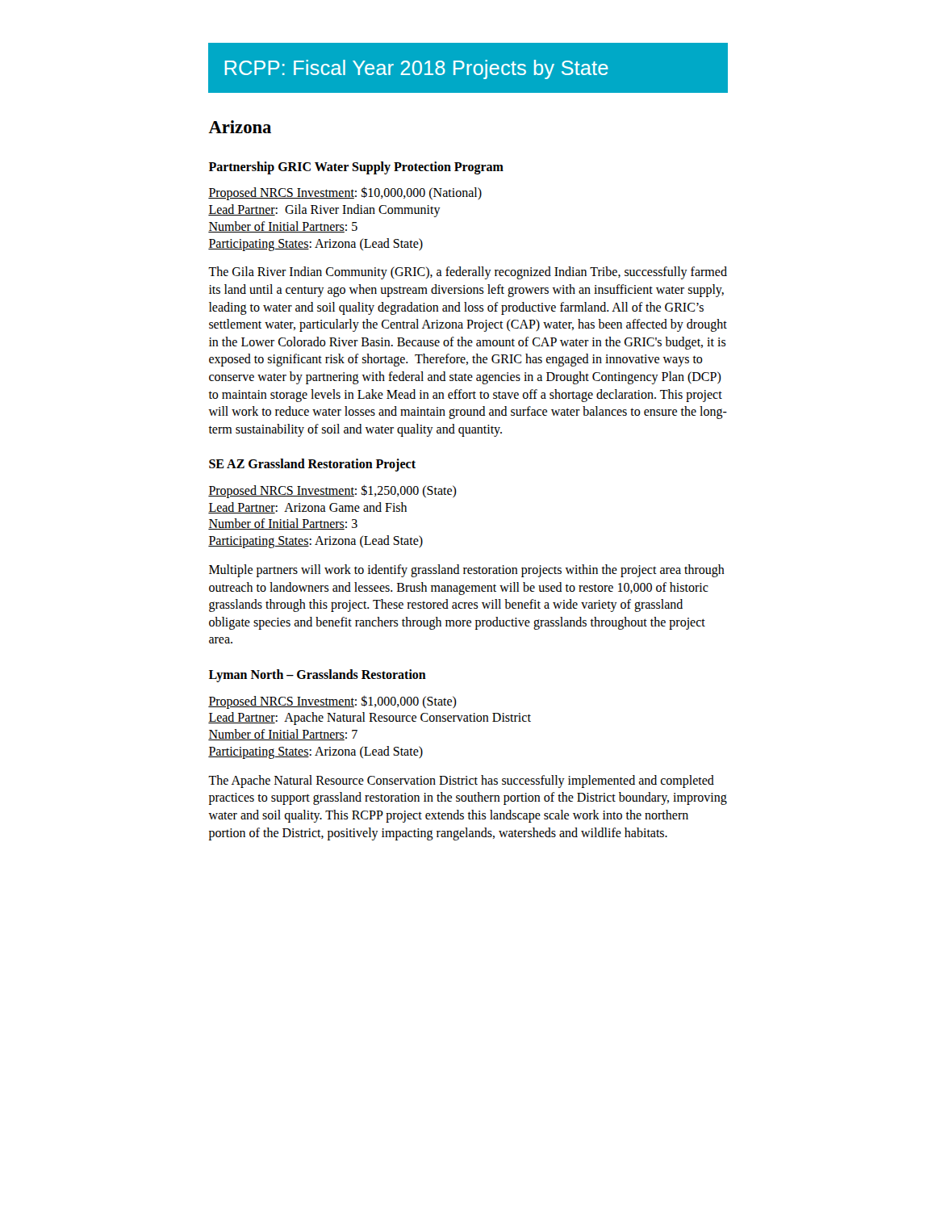RCPP: Fiscal Year 2018 Projects by State
Arizona
Partnership GRIC Water Supply Protection Program
Proposed NRCS Investment: $10,000,000 (National)
Lead Partner: Gila River Indian Community
Number of Initial Partners: 5
Participating States: Arizona (Lead State)
The Gila River Indian Community (GRIC), a federally recognized Indian Tribe, successfully farmed its land until a century ago when upstream diversions left growers with an insufficient water supply, leading to water and soil quality degradation and loss of productive farmland. All of the GRIC’s settlement water, particularly the Central Arizona Project (CAP) water, has been affected by drought in the Lower Colorado River Basin. Because of the amount of CAP water in the GRIC's budget, it is exposed to significant risk of shortage. Therefore, the GRIC has engaged in innovative ways to conserve water by partnering with federal and state agencies in a Drought Contingency Plan (DCP) to maintain storage levels in Lake Mead in an effort to stave off a shortage declaration. This project will work to reduce water losses and maintain ground and surface water balances to ensure the long-term sustainability of soil and water quality and quantity.
SE AZ Grassland Restoration Project
Proposed NRCS Investment: $1,250,000 (State)
Lead Partner: Arizona Game and Fish
Number of Initial Partners: 3
Participating States: Arizona (Lead State)
Multiple partners will work to identify grassland restoration projects within the project area through outreach to landowners and lessees. Brush management will be used to restore 10,000 of historic grasslands through this project. These restored acres will benefit a wide variety of grassland obligate species and benefit ranchers through more productive grasslands throughout the project area.
Lyman North – Grasslands Restoration
Proposed NRCS Investment: $1,000,000 (State)
Lead Partner: Apache Natural Resource Conservation District
Number of Initial Partners: 7
Participating States: Arizona (Lead State)
The Apache Natural Resource Conservation District has successfully implemented and completed practices to support grassland restoration in the southern portion of the District boundary, improving water and soil quality. This RCPP project extends this landscape scale work into the northern portion of the District, positively impacting rangelands, watersheds and wildlife habitats.